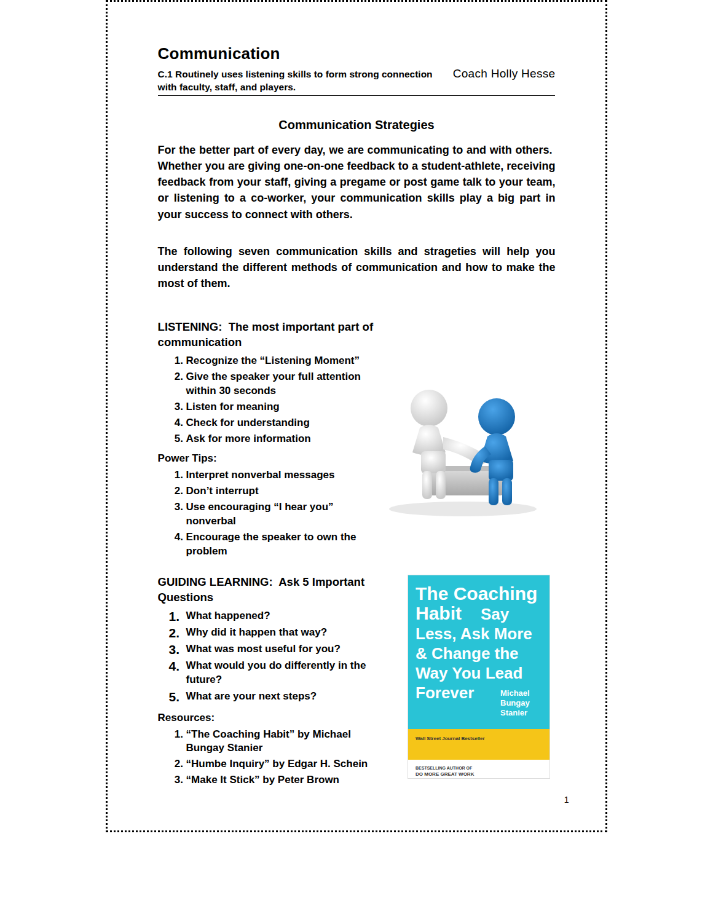Communication
C.1 Routinely uses listening skills to form strong connection with faculty, staff, and players.
Coach Holly Hesse
Communication Strategies
For the better part of every day, we are communicating to and with others. Whether you are giving one-on-one feedback to a student-athlete, receiving feedback from your staff, giving a pregame or post game talk to your team, or listening to a co-worker, your communication skills play a big part in your success to connect with others.
The following seven communication skills and strageties will help you understand the different methods of communication and how to make the most of them.
LISTENING: The most important part of communication
Recognize the “Listening Moment”
Give the speaker your full attention within 30 seconds
Listen for meaning
Check for understanding
Ask for more information
Power Tips:
Interpret nonverbal messages
Don’t interrupt
Use encouraging “I hear you” nonverbal
Encourage the speaker to own the problem
GUIDING LEARNING: Ask 5 Important Questions
What happened?
Why did it happen that way?
What was most useful for you?
What would you do differently in the future?
What are your next steps?
Resources:
“The Coaching Habit” by Michael Bungay Stanier
“Humbe Inquiry” by Edgar H. Schein
“Make It Stick” by Peter Brown
1